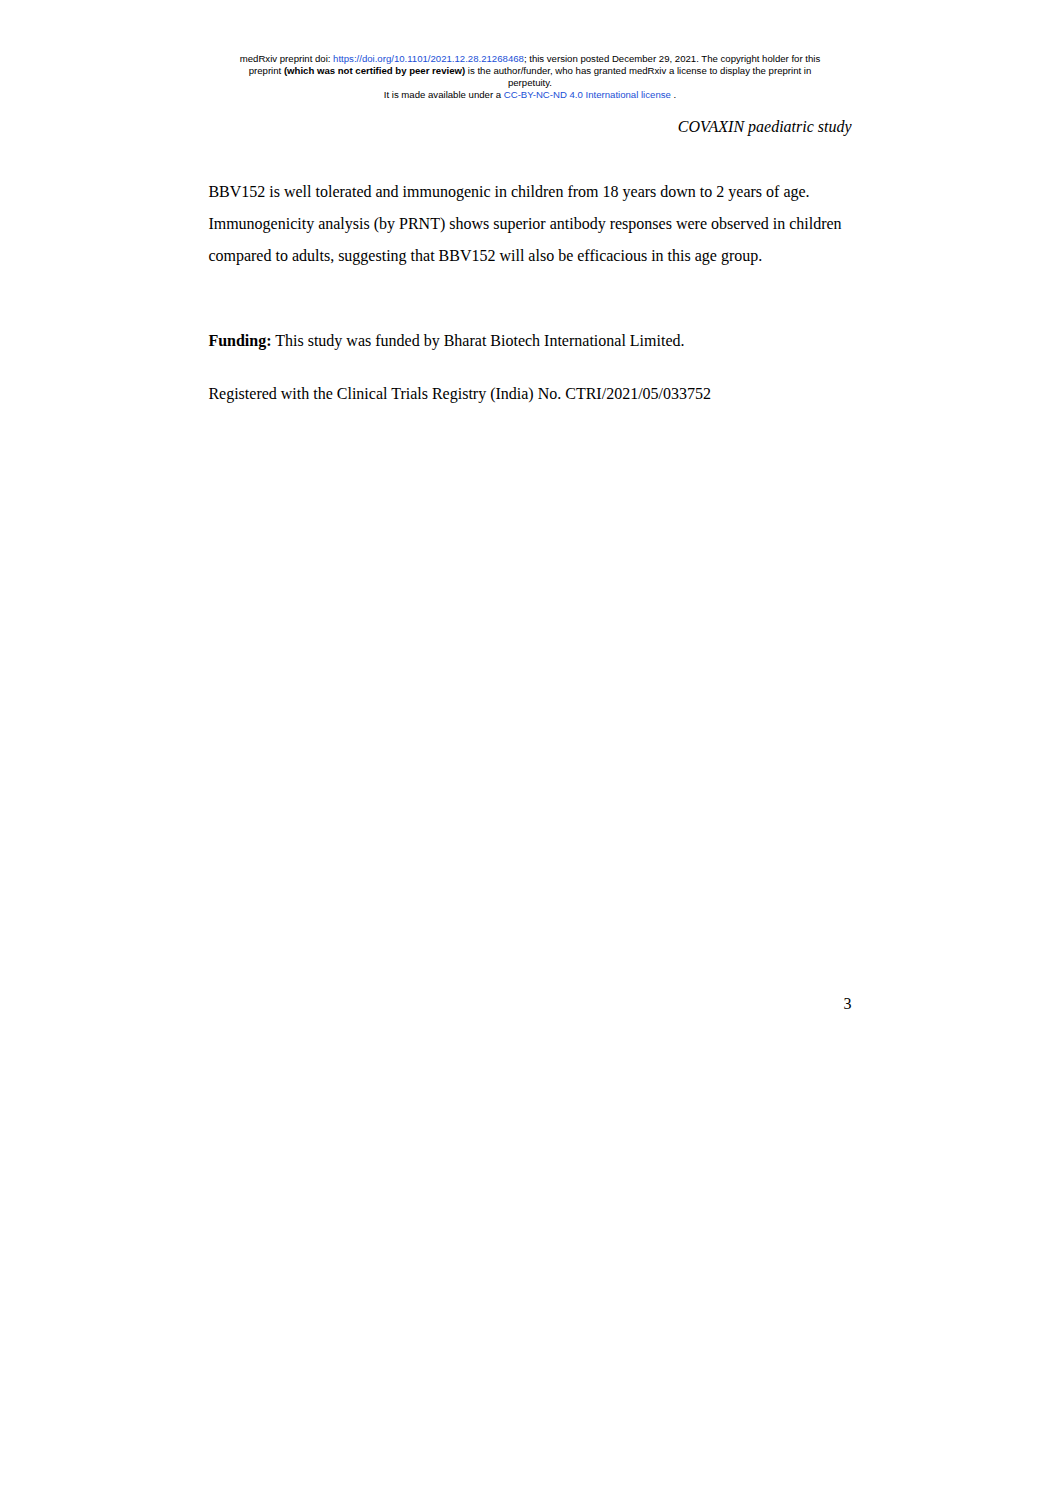medRxiv preprint doi: https://doi.org/10.1101/2021.12.28.21268468; this version posted December 29, 2021. The copyright holder for this
preprint (which was not certified by peer review) is the author/funder, who has granted medRxiv a license to display the preprint in
perpetuity.
It is made available under a CC-BY-NC-ND 4.0 International license .
COVAXIN paediatric study
BBV152 is well tolerated and immunogenic in children from 18 years down to 2 years of age. Immunogenicity analysis (by PRNT) shows superior antibody responses were observed in children compared to adults, suggesting that BBV152 will also be efficacious in this age group.
Funding: This study was funded by Bharat Biotech International Limited.
Registered with the Clinical Trials Registry (India) No. CTRI/2021/05/033752
3